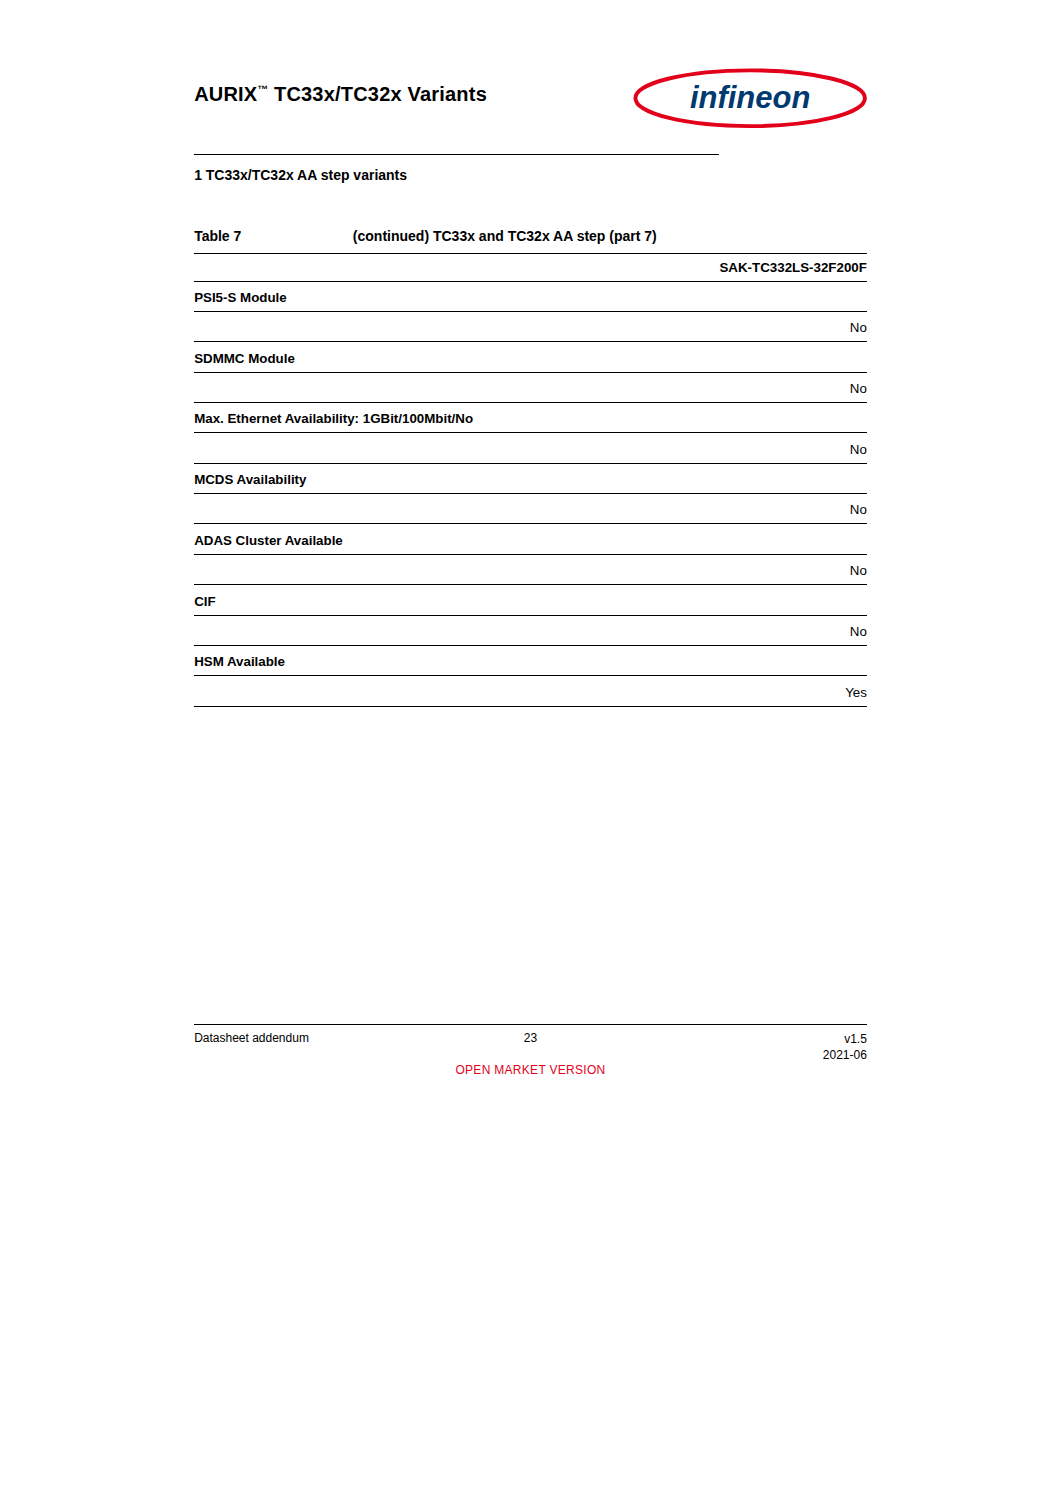AURIX™ TC33x/TC32x Variants
infineon
1 TC33x/TC32x AA step variants
Table 7 (continued) TC33x and TC32x AA step (part 7)
| SAK-TC332LS-32F200F |
| PSI5-S Module |
| No |
| SDMMC Module |
| No |
| Max. Ethernet Availability: 1GBit/100Mbit/No |
| No |
| MCDS Availability |
| No |
| ADAS Cluster Available |
| No |
| CIF |
| No |
| HSM Available |
| Yes |
Datasheet addendum
23
v1.5
2021-06
OPEN MARKET VERSION